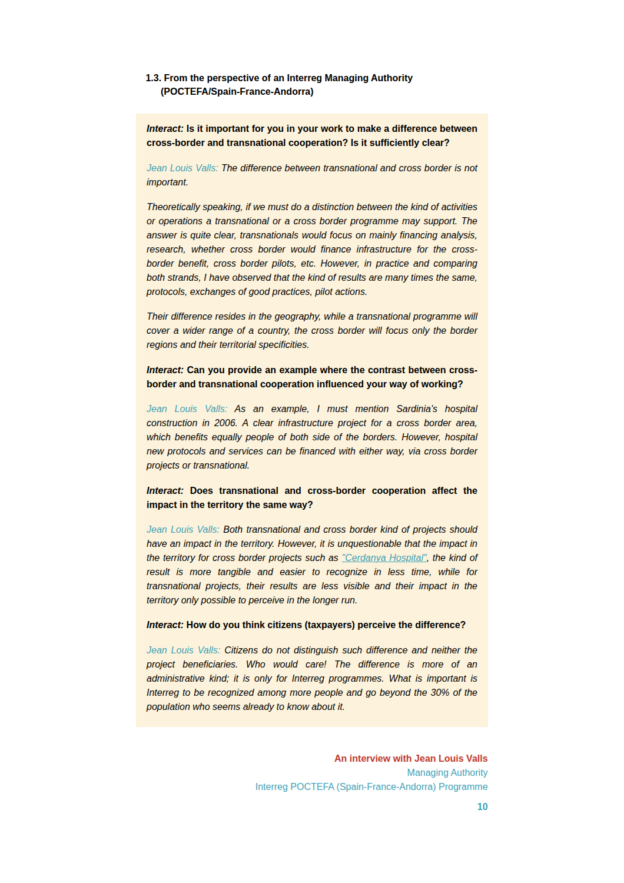1.3. From the perspective of an Interreg Managing Authority (POCTEFA/Spain-France-Andorra)
Interact: Is it important for you in your work to make a difference between cross-border and transnational cooperation? Is it sufficiently clear?
Jean Louis Valls: The difference between transnational and cross border is not important.
Theoretically speaking, if we must do a distinction between the kind of activities or operations a transnational or a cross border programme may support. The answer is quite clear, transnationals would focus on mainly financing analysis, research, whether cross border would finance infrastructure for the cross-border benefit, cross border pilots, etc. However, in practice and comparing both strands, I have observed that the kind of results are many times the same, protocols, exchanges of good practices, pilot actions.
Their difference resides in the geography, while a transnational programme will cover a wider range of a country, the cross border will focus only the border regions and their territorial specificities.
Interact: Can you provide an example where the contrast between cross-border and transnational cooperation influenced your way of working?
Jean Louis Valls: As an example, I must mention Sardinia's hospital construction in 2006. A clear infrastructure project for a cross border area, which benefits equally people of both side of the borders. However, hospital new protocols and services can be financed with either way, via cross border projects or transnational.
Interact: Does transnational and cross-border cooperation affect the impact in the territory the same way?
Jean Louis Valls: Both transnational and cross border kind of projects should have an impact in the territory. However, it is unquestionable that the impact in the territory for cross border projects such as "Cerdanya Hospital", the kind of result is more tangible and easier to recognize in less time, while for transnational projects, their results are less visible and their impact in the territory only possible to perceive in the longer run.
Interact: How do you think citizens (taxpayers) perceive the difference?
Jean Louis Valls: Citizens do not distinguish such difference and neither the project beneficiaries. Who would care! The difference is more of an administrative kind; it is only for Interreg programmes. What is important is Interreg to be recognized among more people and go beyond the 30% of the population who seems already to know about it.
An interview with Jean Louis Valls
Managing Authority
Interreg POCTEFA (Spain-France-Andorra) Programme
10